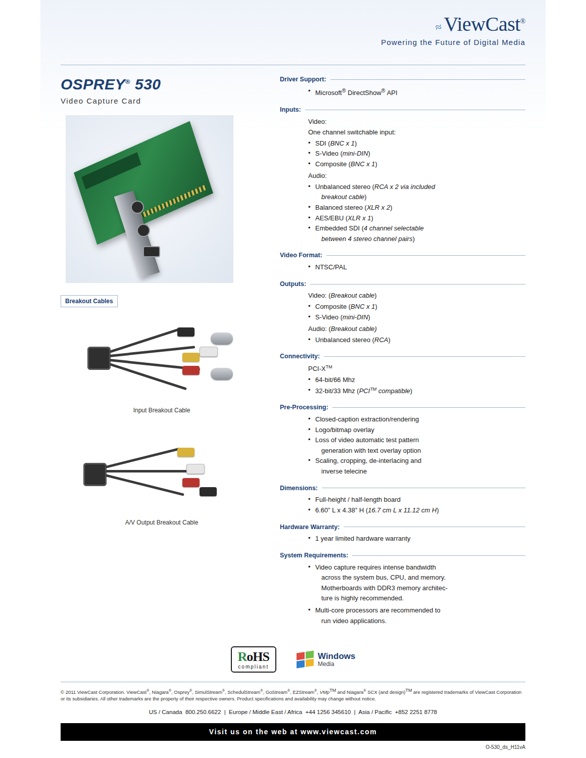≈ViewCast®
Powering the Future of Digital Media
OSPREY® 530
Video Capture Card
Breakout Cables
Input Breakout Cable
A/V Output Breakout Cable
Driver Support:
Microsoft® DirectShow® API
Inputs:
Video:
One channel switchable input:
SDI (BNC x 1)
S-Video (mini-DIN)
Composite (BNC x 1)
Audio:
Unbalanced stereo (RCA x 2 via included
breakout cable)
Balanced stereo (XLR x 2)
AES/EBU (XLR x 1)
Embedded SDI (4 channel selectable
between 4 stereo channel pairs)
Video Format:
NTSC/PAL
Outputs:
Video: (Breakout cable)
Composite (BNC x 1)
S-Video (mini-DIN)
Audio: (Breakout cable)
Unbalanced stereo (RCA)
Connectivity:
PCI-XTM
64-bit/66 Mhz
32-bit/33 Mhz (PCITM compatible)
Pre-Processing:
Closed-caption extraction/rendering
Logo/bitmap overlay
Loss of video automatic test pattern
generation with text overlay option
Scaling, cropping, de-interlacing and
inverse telecine
Dimensions:
Full-height / half-length board
6.60” L x 4.38” H (16.7 cm L x 11.12 cm H)
Hardware Warranty:
1 year limited hardware warranty
System Requirements:
Video capture requires intense bandwidth
across the system bus, CPU, and memory.
Motherboards with DDR3 memory architec-
ture is highly recommended.
Multi-core processors are recommended to
run video applications.
RoHS
compliant
Windows
Media
© 2011 ViewCast Corporation. ViewCast®, Niagara®, Osprey®, SimulStream®, SchedulStream®, GoStream®, EZStream®, VMp TM and Niagara® SCX (and design)TM are registered trademarks of ViewCast Corporation or its subsidiaries. All other trademarks are the property of their respective owners. Product specifications and availability may change without notice.
US / Canada 800.250.6622 | Europe / Middle East / Africa +44 1256 345610 | Asia / Pacific +852 2251 8778
Visit us on the web at www.viewcast.com
O-530_ds_H11vA